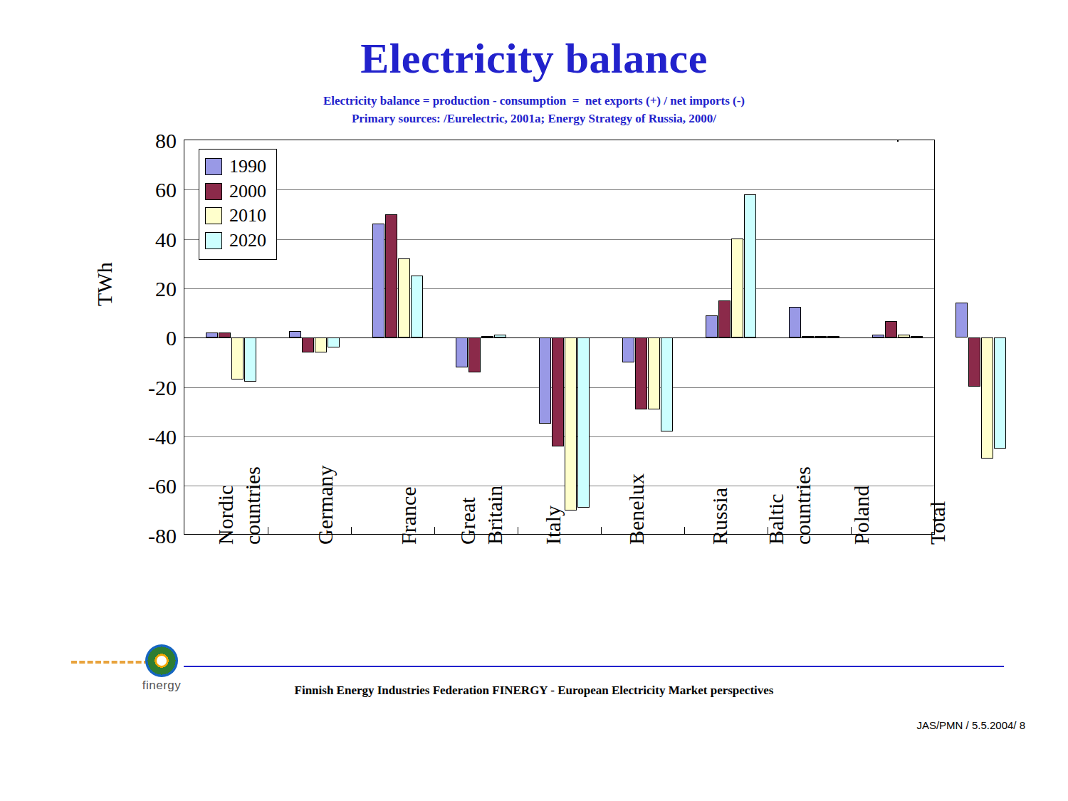Electricity balance
Electricity balance = production - consumption = net exports (+) / net imports (-)
Primary sources: /Eurelectric, 2001a; Energy Strategy of Russia, 2000/
80
60
40
20
0
-20
-40
-60
-80
TWh
1990
2000
2010
2020
===== Bars ===== zero line at y=277px inside chart; scale: 1 TWh = 3.469px Each category occupies ~117px; bars 17px wide.
Nordic
countries
Germany
France
Great
Britain
Italy
Benelux
Russia
Baltic
countries
Poland
Total
finergy
Finnish Energy Industries Federation FINERGY - European Electricity Market perspectives
JAS/PMN / 5.5.2004/ 8